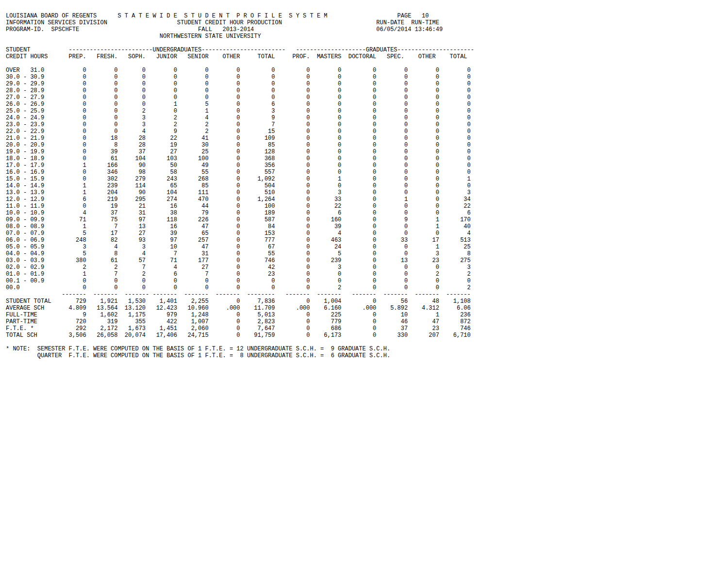LOUISIANA BOARD OF REGENTS S T A T E W I D E S T U D E N T P R O F I L E S Y S T E M PAGE 10 INFORMATION SERVICES DIVISION STUDENT CREDIT HOUR PRODUCTION RUN-DATE RUN-TIME PROGRAM-ID. SPSCHFTE FALL 2013-2014 06/05/2014 13:46:49 NORTHWESTERN STATE UNIVERSITY STUDENT ------------------------UNDERGRADUATES------------------------ --------------------GRADUATES---------------------- CREDIT HOURS PREP. FRESH. SOPH. JUNIOR SENIOR OTHER TOTAL PROF. MASTERS DOCTORAL SPEC. OTHER TOTAL OVER 31.0 0 0 0 0 0 0 0 0 0 0 0 0 0 30.0 - 30.9 0 0 0 0 0 0 0 0 0 0 0 0 0 29.0 - 29.9 0 0 0 0 0 0 0 0 0 0 0 0 0 28.0 - 28.9 0 0 0 0 0 0 0 0 0 0 0 0 0 27.0 - 27.9 0 0 0 0 0 0 0 0 0 0 0 0 0 26.0 - 26.9 0 0 0 1 5 0 6 0 0 0 0 0 0 25.0 - 25.9 0 0 2 0 1 0 3 0 0 0 0 0 0 24.0 - 24.9 0 0 3 2 4 0 9 0 0 0 0 0 0 23.0 - 23.9 0 0 3 2 2 0 7 0 0 0 0 0 0 22.0 - 22.9 0 0 4 9 2 0 15 0 0 0 0 0 0 21.0 - 21.9 0 18 28 22 41 0 109 0 0 0 0 0 0 20.0 - 20.9 0 8 28 19 30 0 85 0 0 0 0 0 0 19.0 - 19.9 0 39 37 27 25 0 128 0 0 0 0 0 0 18.0 - 18.9 0 61 104 103 100 0 368 0 0 0 0 0 0 17.0 - 17.9 1 166 90 50 49 0 356 0 0 0 0 0 0 16.0 - 16.9 0 346 98 58 55 0 557 0 0 0 0 0 0 15.0 - 15.9 0 302 279 243 268 0 1,092 0 1 0 0 0 1 14.0 - 14.9 1 239 114 65 85 0 504 0 0 0 0 0 0 13.0 - 13.9 1 204 90 104 111 0 510 0 3 0 0 0 3 12.0 - 12.9 6 219 295 274 470 0 1,264 0 33 0 1 0 34 11.0 - 11.9 0 19 21 16 44 0 100 0 22 0 0 0 22 10.0 - 10.9 4 37 31 38 79 0 189 0 6 0 0 0 6 09.0 - 09.9 71 75 97 118 226 0 587 0 160 0 9 1 170 08.0 - 08.9 1 7 13 16 47 0 84 0 39 0 0 1 40 07.0 - 07.9 5 17 27 39 65 0 153 0 4 0 0 0 4 06.0 - 06.9 248 82 93 97 257 0 777 0 463 0 33 17 513 05.0 - 05.9 3 4 3 10 47 0 67 0 24 0 0 1 25 04.0 - 04.9 5 8 4 7 31 0 55 0 5 0 0 3 8 03.0 - 03.9 380 61 57 71 177 0 746 0 239 0 13 23 275 02.0 - 02.9 2 2 7 4 27 0 42 0 3 0 0 0 3 01.0 - 01.9 1 7 2 6 7 0 23 0 0 0 0 2 2 00.1 - 00.9 0 0 0 0 0 0 0 0 0 0 0 0 0 00.0 0 0 0 0 0 0 0 0 2 0 0 0 2 ------- ------- ------- ------- ------- ------- -------- ------- ------- ------- ------- ------- ------- STUDENT TOTAL 729 1,921 1,530 1,401 2,255 0 7,836 0 1,004 0 56 48 1,108 AVERAGE SCH 4.809 13.564 13.120 12.423 10.960 .000 11.709 .000 6.160 .000 5.892 4.312 6.06 FULL-TIME 9 1,602 1,175 979 1,248 0 5,013 0 225 0 10 1 236 PART-TIME 720 319 355 422 1,007 0 2,823 0 779 0 46 47 872 F.T.E. * 292 2,172 1,673 1,451 2,060 0 7,647 0 686 0 37 23 746 TOTAL SCH 3,506 26,058 20,074 17,406 24,715 0 91,759 0 6,173 0 330 207 6,710 * NOTE: SEMESTER F.T.E. WERE COMPUTED ON THE BASIS OF 1 F.T.E. = 12 UNDERGRADUATE S.C.H. = 9 GRADUATE S.C.H. QUARTER F.T.E. WERE COMPUTED ON THE BASIS OF 1 F.T.E. = 8 UNDERGRADUATE S.C.H. = 6 GRADUATE S.C.H.